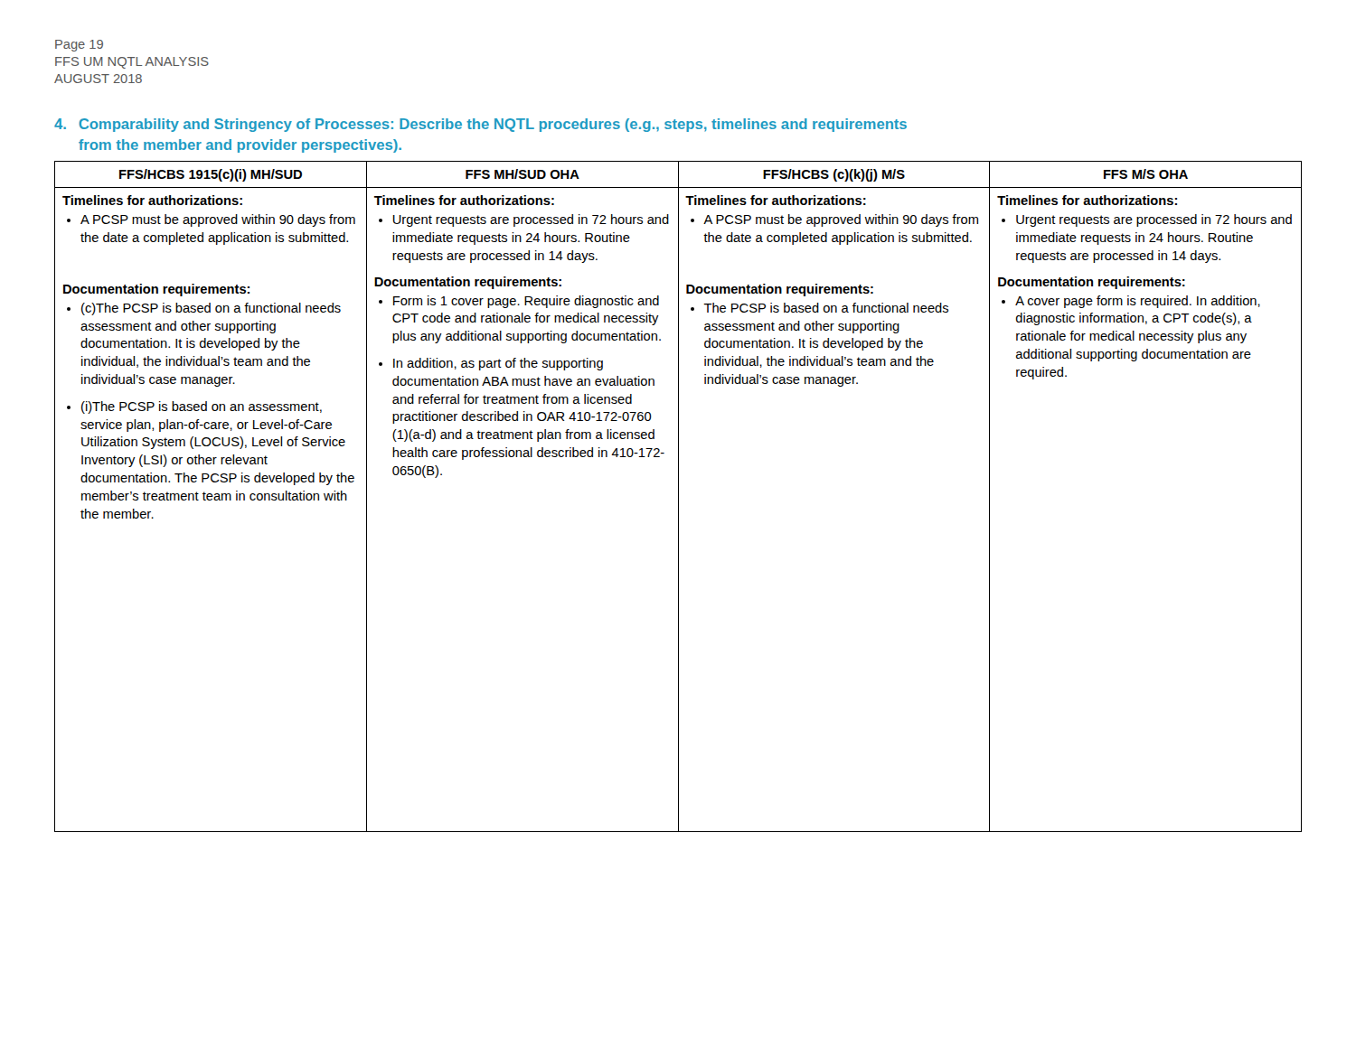Page 19
FFS UM NQTL ANALYSIS
AUGUST 2018
4. Comparability and Stringency of Processes: Describe the NQTL procedures (e.g., steps, timelines and requirements from the member and provider perspectives).
| FFS/HCBS 1915(c)(i) MH/SUD | FFS MH/SUD OHA | FFS/HCBS (c)(k)(j) M/S | FFS M/S OHA |
| --- | --- | --- | --- |
| Timelines for authorizations: A PCSP must be approved within 90 days from the date a completed application is submitted. Documentation requirements: (c)The PCSP is based on a functional needs assessment and other supporting documentation. It is developed by the individual, the individual’s team and the individual’s case manager. (i)The PCSP is based on an assessment, service plan, plan-of-care, or Level-of-Care Utilization System (LOCUS), Level of Service Inventory (LSI) or other relevant documentation. The PCSP is developed by the member’s treatment team in consultation with the member. | Timelines for authorizations: Urgent requests are processed in 72 hours and immediate requests in 24 hours. Routine requests are processed in 14 days. Documentation requirements: Form is 1 cover page. Require diagnostic and CPT code and rationale for medical necessity plus any additional supporting documentation. In addition, as part of the supporting documentation ABA must have an evaluation and referral for treatment from a licensed practitioner described in OAR 410-172-0760 (1)(a-d) and a treatment plan from a licensed health care professional described in 410-172-0650(B). | Timelines for authorizations: A PCSP must be approved within 90 days from the date a completed application is submitted. Documentation requirements: The PCSP is based on a functional needs assessment and other supporting documentation. It is developed by the individual, the individual’s team and the individual’s case manager. | Timelines for authorizations: Urgent requests are processed in 72 hours and immediate requests in 24 hours. Routine requests are processed in 14 days. Documentation requirements: A cover page form is required. In addition, diagnostic information, a CPT code(s), a rationale for medical necessity plus any additional supporting documentation are required. |